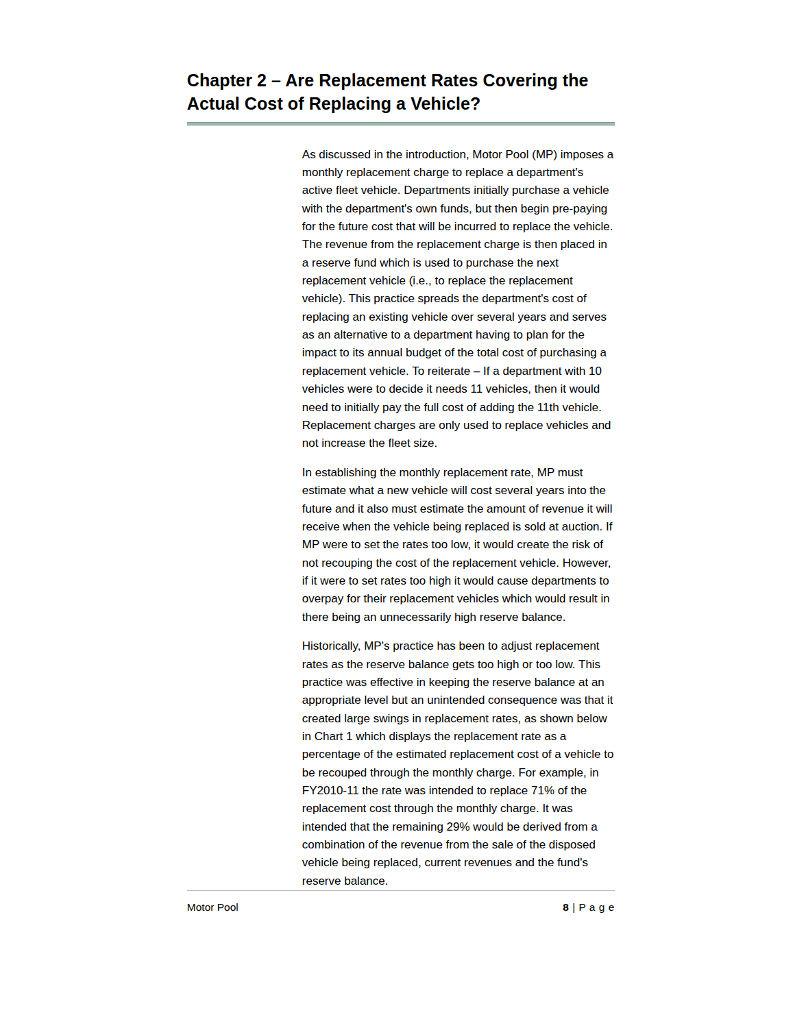Chapter 2 – Are Replacement Rates Covering the Actual Cost of Replacing a Vehicle?
As discussed in the introduction, Motor Pool (MP) imposes a monthly replacement charge to replace a department's active fleet vehicle. Departments initially purchase a vehicle with the department's own funds, but then begin pre-paying for the future cost that will be incurred to replace the vehicle. The revenue from the replacement charge is then placed in a reserve fund which is used to purchase the next replacement vehicle (i.e., to replace the replacement vehicle). This practice spreads the department's cost of replacing an existing vehicle over several years and serves as an alternative to a department having to plan for the impact to its annual budget of the total cost of purchasing a replacement vehicle. To reiterate – If a department with 10 vehicles were to decide it needs 11 vehicles, then it would need to initially pay the full cost of adding the 11th vehicle. Replacement charges are only used to replace vehicles and not increase the fleet size.
In establishing the monthly replacement rate, MP must estimate what a new vehicle will cost several years into the future and it also must estimate the amount of revenue it will receive when the vehicle being replaced is sold at auction. If MP were to set the rates too low, it would create the risk of not recouping the cost of the replacement vehicle. However, if it were to set rates too high it would cause departments to overpay for their replacement vehicles which would result in there being an unnecessarily high reserve balance.
Historically, MP's practice has been to adjust replacement rates as the reserve balance gets too high or too low. This practice was effective in keeping the reserve balance at an appropriate level but an unintended consequence was that it created large swings in replacement rates, as shown below in Chart 1 which displays the replacement rate as a percentage of the estimated replacement cost of a vehicle to be recouped through the monthly charge. For example, in FY2010-11 the rate was intended to replace 71% of the replacement cost through the monthly charge. It was intended that the remaining 29% would be derived from a combination of the revenue from the sale of the disposed vehicle being replaced, current revenues and the fund's reserve balance.
Motor Pool 8 | P a g e